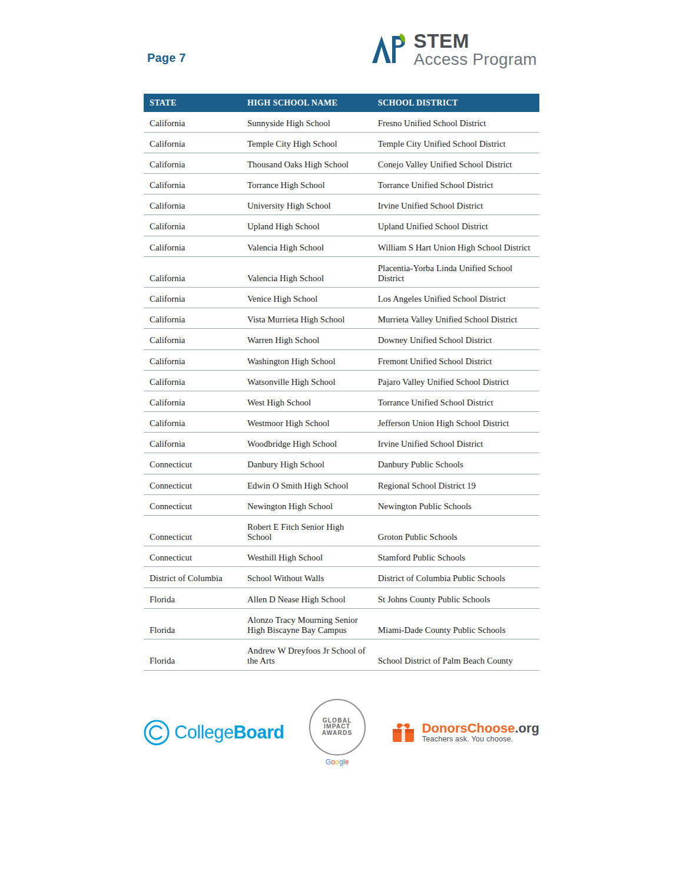Page 7
STEM
Access Program
| STATE | HIGH SCHOOL NAME | SCHOOL DISTRICT |
| --- | --- | --- |
| California | Sunnyside High School | Fresno Unified School District |
| California | Temple City High School | Temple City Unified School District |
| California | Thousand Oaks High School | Conejo Valley Unified School District |
| California | Torrance High School | Torrance Unified School District |
| California | University High School | Irvine Unified School District |
| California | Upland High School | Upland Unified School District |
| California | Valencia High School | William S Hart Union High School District |
| California | Valencia High School | Placentia-Yorba Linda Unified School District |
| California | Venice High School | Los Angeles Unified School District |
| California | Vista Murrieta High School | Murrieta Valley Unified School District |
| California | Warren High School | Downey Unified School District |
| California | Washington High School | Fremont Unified School District |
| California | Watsonville High School | Pajaro Valley Unified School District |
| California | West High School | Torrance Unified School District |
| California | Westmoor High School | Jefferson Union High School District |
| California | Woodbridge High School | Irvine Unified School District |
| Connecticut | Danbury High School | Danbury Public Schools |
| Connecticut | Edwin O Smith High School | Regional School District 19 |
| Connecticut | Newington High School | Newington Public Schools |
| Connecticut | Robert E Fitch Senior High School | Groton Public Schools |
| Connecticut | Westhill High School | Stamford Public Schools |
| District of Columbia | School Without Walls | District of Columbia Public Schools |
| Florida | Allen D Nease High School | St Johns County Public Schools |
| Florida | Alonzo Tracy Mourning Senior High Biscayne Bay Campus | Miami-Dade County Public Schools |
| Florida | Andrew W Dreyfoos Jr School of the Arts | School District of Palm Beach County |
CollegeBoard
Global
Impact
Awards
Google
DonorsChoose.org
Teachers ask. You choose.